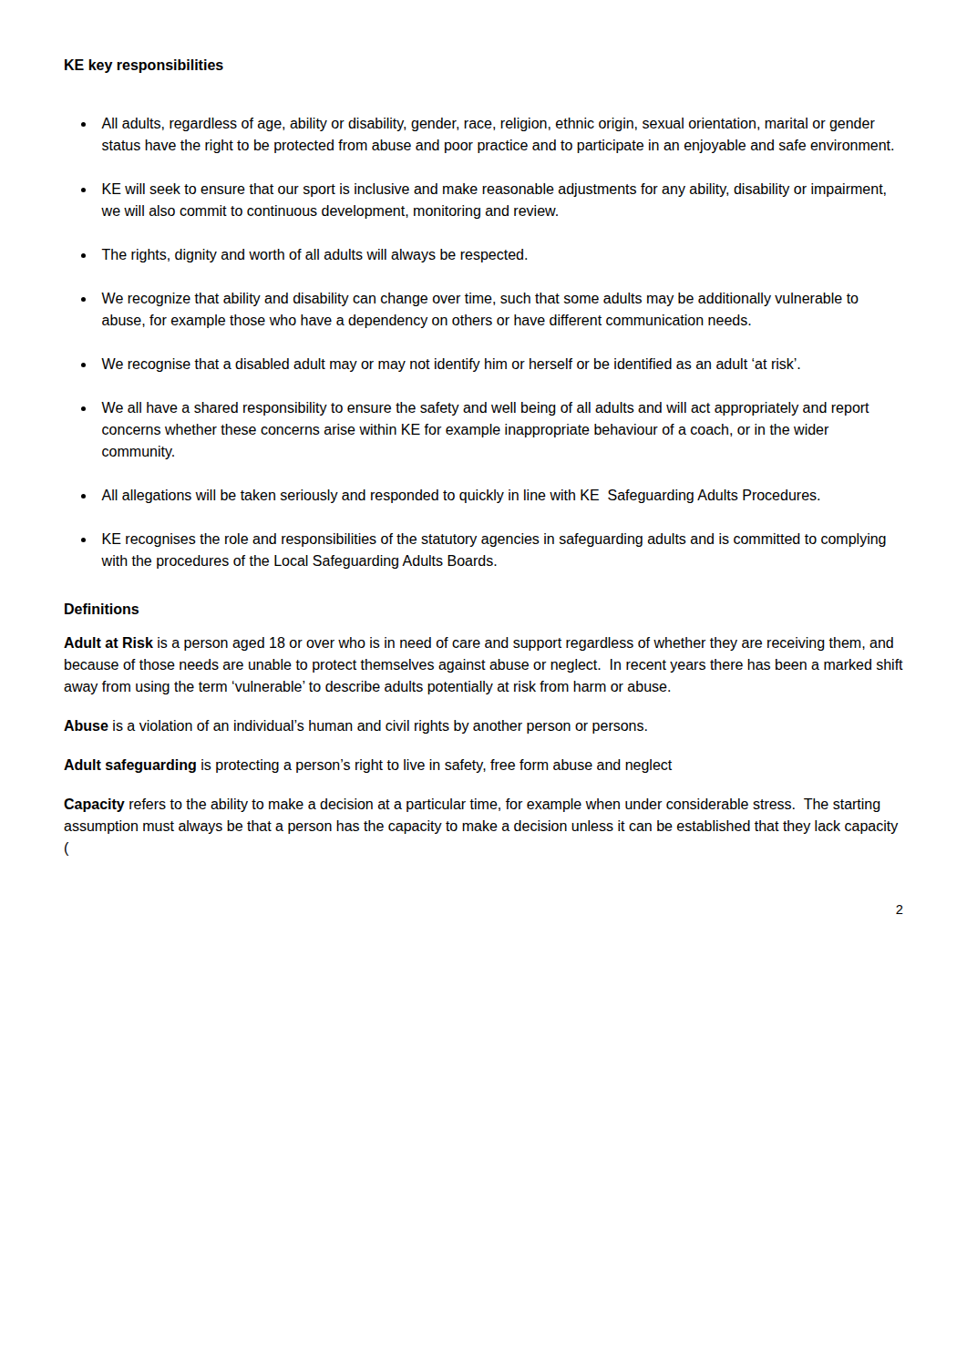KE key responsibilities
All adults, regardless of age, ability or disability, gender, race, religion, ethnic origin, sexual orientation, marital or gender status have the right to be protected from abuse and poor practice and to participate in an enjoyable and safe environment.
KE will seek to ensure that our sport is inclusive and make reasonable adjustments for any ability, disability or impairment, we will also commit to continuous development, monitoring and review.
The rights, dignity and worth of all adults will always be respected.
We recognize that ability and disability can change over time, such that some adults may be additionally vulnerable to abuse, for example those who have a dependency on others or have different communication needs.
We recognise that a disabled adult may or may not identify him or herself or be identified as an adult ‘at risk’.
We all have a shared responsibility to ensure the safety and well being of all adults and will act appropriately and report concerns whether these concerns arise within KE for example inappropriate behaviour of a coach, or in the wider community.
All allegations will be taken seriously and responded to quickly in line with KE Safeguarding Adults Procedures.
KE recognises the role and responsibilities of the statutory agencies in safeguarding adults and is committed to complying with the procedures of the Local Safeguarding Adults Boards.
Definitions
Adult at Risk is a person aged 18 or over who is in need of care and support regardless of whether they are receiving them, and because of those needs are unable to protect themselves against abuse or neglect. In recent years there has been a marked shift away from using the term ‘vulnerable’ to describe adults potentially at risk from harm or abuse.
Abuse is a violation of an individual’s human and civil rights by another person or persons.
Adult safeguarding is protecting a person’s right to live in safety, free form abuse and neglect
Capacity refers to the ability to make a decision at a particular time, for example when under considerable stress. The starting assumption must always be that a person has the capacity to make a decision unless it can be established that they lack capacity (
2